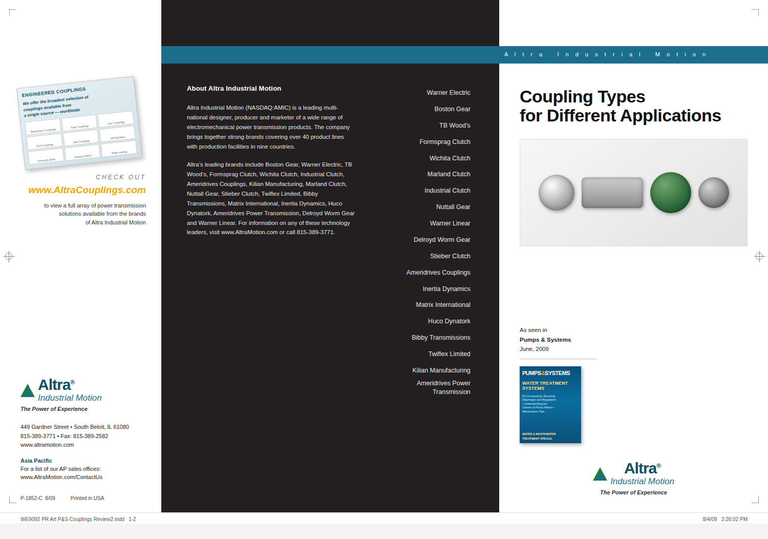ENGINEERED COUPLINGS
We offer the broadest selection of
couplings available from
a single source — worldwide
Elastomeric Couplings
Gear Couplings
Disc Couplings
Grid Couplings
Jaw Couplings
Mill Spindles
Universal Joints
Torque Limiters
Shaft Locking
CHECK OUT
www.AltraCouplings.com
to view a full array of power transmission
solutions available from the brands
of Altra Industrial Motion
Altra®
Industrial Motion
The Power of Experience
449 Gardner Street • South Beloit, IL 61080
815-389-3771 • Fax: 815-389-2582
www.altramotion.com
Asia Pacific
For a list of our AP sales offices:
www.AltraMotion.com/ContactUs
P-1852-C 8/09 Printed in USA
About Altra Industrial Motion
Altra Industrial Motion (NASDAQ:AMIC) is a leading multi-national designer, producer and marketer of a wide range of electromechanical power transmission products. The company brings together strong brands covering over 40 product lines with production facilities in nine countries.
Altra’s leading brands include Boston Gear, Warner Electric, TB Wood’s, Formsprag Clutch, Wichita Clutch, Industrial Clutch, Ameridrives Couplings, Kilian Manufacturing, Marland Clutch, Nuttall Gear, Stieber Clutch, Twiflex Limited, Bibby Transmissions, Matrix International, Inertia Dynamics, Huco Dynatork, Ameridrives Power Transmission, Delroyd Worm Gear and Warner Linear. For information on any of these technology leaders, visit www.AltraMotion.com or call 815-389-3771.
Warner Electric Boston Gear TB Wood’s Formsprag Clutch Wichita Clutch Marland Clutch Industrial Clutch Nuttall Gear Warner Linear Delroyd Worm Gear Stieber Clutch Ameridrives Couplings Inertia Dynamics Matrix International Huco Dynatork Bibby Transmissions Twiflex Limited Kilian Manufacturing Ameridrives Power
Transmission
A l t r a I n d u s t r i a l M o t i o n
Coupling Types
for Different Applications
As seen in
Pumps & Systems
June, 2009
PUMPS&SYSTEMS
WATER TREATMENT
SYSTEMS
I/O Connectivity, Electrical, Diaphragm and Regulators • Understanding the Causes of Pump Failure • Maintenance Tips
WATER & WASTEWATER
TREATMENT SPECIAL
Altra®
Industrial Motion
The Power of Experience
WE9092 PR Art P&S Couplings Review2.indd 1-2 8/4/09 3:26:02 PM